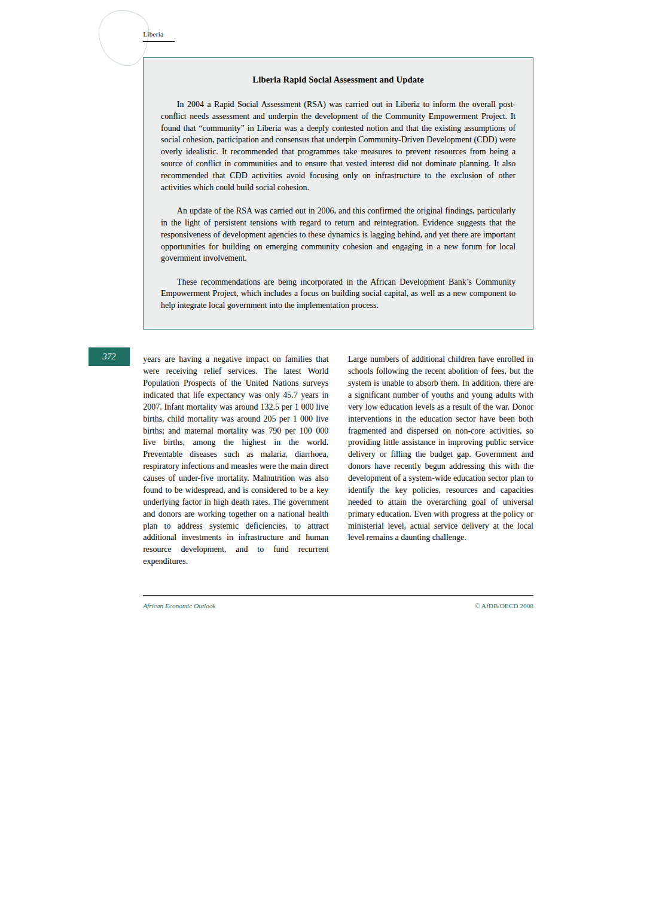Liberia
Liberia Rapid Social Assessment and Update
In 2004 a Rapid Social Assessment (RSA) was carried out in Liberia to inform the overall post-conflict needs assessment and underpin the development of the Community Empowerment Project. It found that “community” in Liberia was a deeply contested notion and that the existing assumptions of social cohesion, participation and consensus that underpin Community-Driven Development (CDD) were overly idealistic. It recommended that programmes take measures to prevent resources from being a source of conflict in communities and to ensure that vested interest did not dominate planning. It also recommended that CDD activities avoid focusing only on infrastructure to the exclusion of other activities which could build social cohesion.
An update of the RSA was carried out in 2006, and this confirmed the original findings, particularly in the light of persistent tensions with regard to return and reintegration. Evidence suggests that the responsiveness of development agencies to these dynamics is lagging behind, and yet there are important opportunities for building on emerging community cohesion and engaging in a new forum for local government involvement.
These recommendations are being incorporated in the African Development Bank’s Community Empowerment Project, which includes a focus on building social capital, as well as a new component to help integrate local government into the implementation process.
372
years are having a negative impact on families that were receiving relief services. The latest World Population Prospects of the United Nations surveys indicated that life expectancy was only 45.7 years in 2007. Infant mortality was around 132.5 per 1 000 live births, child mortality was around 205 per 1 000 live births; and maternal mortality was 790 per 100 000 live births, among the highest in the world. Preventable diseases such as malaria, diarrhoea, respiratory infections and measles were the main direct causes of under-five mortality. Malnutrition was also found to be widespread, and is considered to be a key underlying factor in high death rates. The government and donors are working together on a national health plan to address systemic deficiencies, to attract additional investments in infrastructure and human resource development, and to fund recurrent expenditures.
Large numbers of additional children have enrolled in schools following the recent abolition of fees, but the system is unable to absorb them. In addition, there are a significant number of youths and young adults with very low education levels as a result of the war. Donor interventions in the education sector have been both fragmented and dispersed on non-core activities, so providing little assistance in improving public service delivery or filling the budget gap. Government and donors have recently begun addressing this with the development of a system-wide education sector plan to identify the key policies, resources and capacities needed to attain the overarching goal of universal primary education. Even with progress at the policy or ministerial level, actual service delivery at the local level remains a daunting challenge.
African Economic Outlook © AfDB/OECD 2008